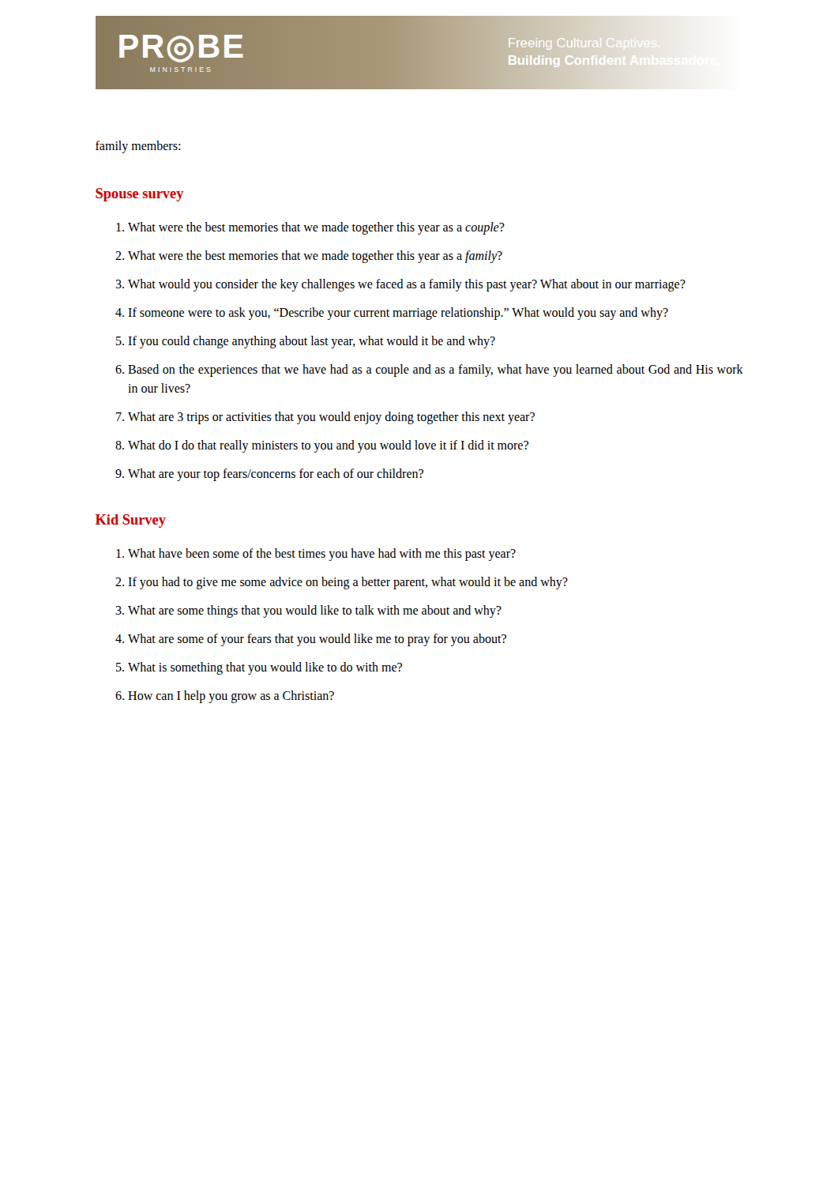PR◎BE
MINISTRIES
Freeing Cultural Captives.
Building Confident Ambassadors.
family members:
Spouse survey
What were the best memories that we made together this year as a couple?
What were the best memories that we made together this year as a family?
What would you consider the key challenges we faced as a family this past year? What about in our marriage?
If someone were to ask you, “Describe your current marriage relationship.” What would you say and why?
If you could change anything about last year, what would it be and why?
Based on the experiences that we have had as a couple and as a family, what have you learned about God and His work in our lives?
What are 3 trips or activities that you would enjoy doing together this next year?
What do I do that really ministers to you and you would love it if I did it more?
What are your top fears/concerns for each of our children?
Kid Survey
What have been some of the best times you have had with me this past year?
If you had to give me some advice on being a better parent, what would it be and why?
What are some things that you would like to talk with me about and why?
What are some of your fears that you would like me to pray for you about?
What is something that you would like to do with me?
How can I help you grow as a Christian?